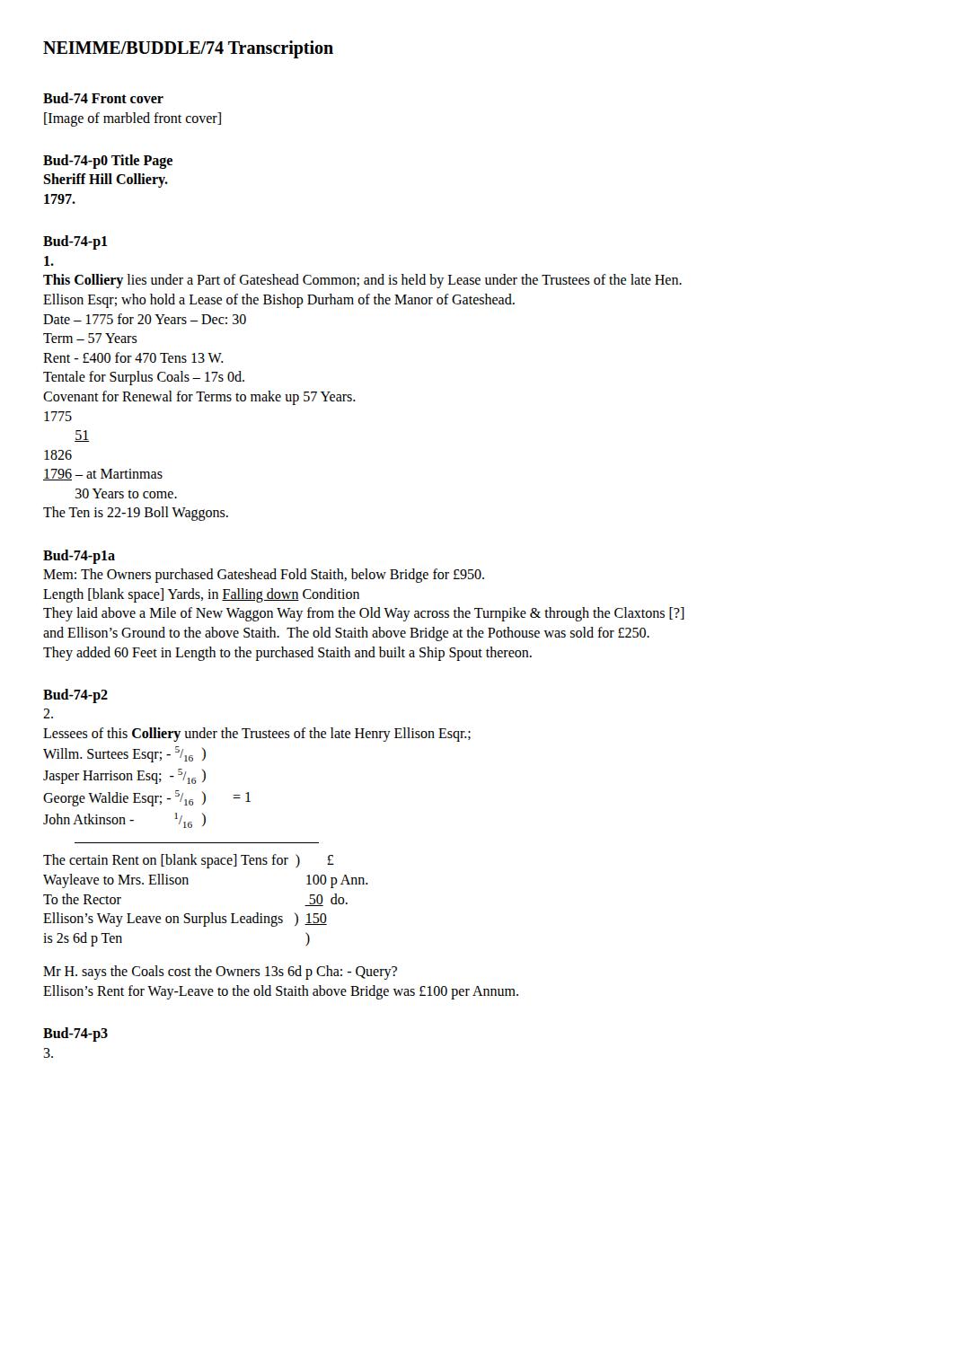NEIMME/BUDDLE/74 Transcription
Bud-74 Front cover
[Image of marbled front cover]
Bud-74-p0 Title Page
Sheriff Hill Colliery.
1797.
Bud-74-p1
1.
This Colliery lies under a Part of Gateshead Common; and is held by Lease under the Trustees of the late Hen. Ellison Esqr; who hold a Lease of the Bishop Durham of the Manor of Gateshead.
Date – 1775 for 20 Years – Dec: 30
Term – 57 Years
Rent - £400 for 470 Tens 13 W.
Tentale for Surplus Coals – 17s 0d.
Covenant for Renewal for Terms to make up 57 Years.
1775
51
1826
1796 – at Martinmas
30 Years to come.
The Ten is 22-19 Boll Waggons.
Bud-74-p1a
Mem: The Owners purchased Gateshead Fold Staith, below Bridge for £950.
Length [blank space] Yards, in Falling down Condition
They laid above a Mile of New Waggon Way from the Old Way across the Turnpike & through the Claxtons [?] and Ellison’s Ground to the above Staith. The old Staith above Bridge at the Pothouse was sold for £250.
They added 60 Feet in Length to the purchased Staith and built a Ship Spout thereon.
Bud-74-p2
2.
Lessees of this Colliery under the Trustees of the late Henry Ellison Esqr.;
| Willm. Surtees Esqr; - 5 / 16 | ) | |
| Jasper Harrison Esq; - 5 / 16 | ) | |
| George Waldie Esqr; - 5 / 16 | ) | = 1 |
| John Atkinson - 1 / 16 | ) | |
| The certain Rent on [blank space] Tens for ) | £ |
| Wayleave to Mrs. Ellison | 100 p Ann. |
| To the Rector | 50 do. |
| Ellison’s Way Leave on Surplus Leadings ) | 150 |
| is 2s 6d p Ten | ) |
Mr H. says the Coals cost the Owners 13s 6d p Cha: - Query?
Ellison’s Rent for Way-Leave to the old Staith above Bridge was £100 per Annum.
Bud-74-p3
3.